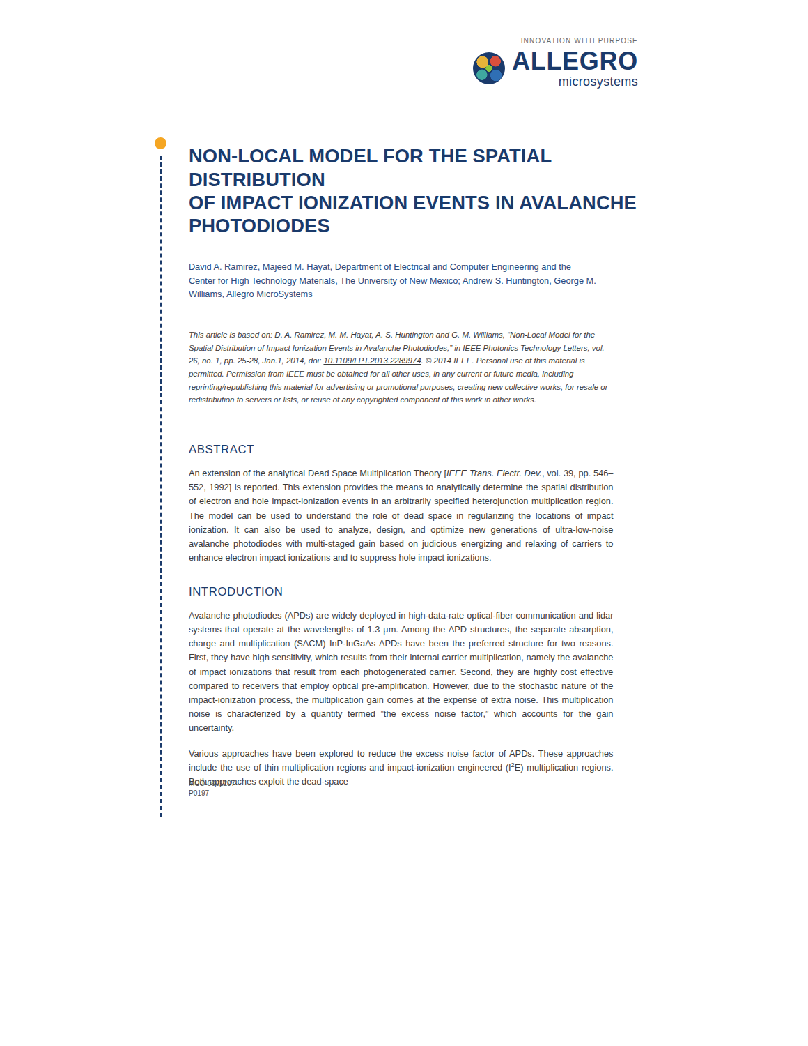INNOVATION WITH PURPOSE
ALLEGRO
microsystems
NON-LOCAL MODEL FOR THE SPATIAL DISTRIBUTION
OF IMPACT IONIZATION EVENTS IN AVALANCHE
PHOTODIODES
David A. Ramirez, Majeed M. Hayat, Department of Electrical and Computer Engineering and the Center for High Technology Materials, The University of New Mexico; Andrew S. Huntington, George M. Williams, Allegro MicroSystems
This article is based on: D. A. Ramirez, M. M. Hayat, A. S. Huntington and G. M. Williams, “Non-Local Model for the Spatial Distribution of Impact Ionization Events in Avalanche Photodiodes,” in IEEE Photonics Technology Letters, vol. 26, no. 1, pp. 25-28, Jan.1, 2014, doi: 10.1109/LPT.2013.2289974. © 2014 IEEE. Personal use of this material is permitted. Permission from IEEE must be obtained for all other uses, in any current or future media, including reprinting/republishing this material for advertising or promotional purposes, creating new collective works, for resale or redistribution to servers or lists, or reuse of any copyrighted component of this work in other works.
ABSTRACT
An extension of the analytical Dead Space Multiplication Theory [IEEE Trans. Electr. Dev., vol. 39, pp. 546–552, 1992] is reported. This extension provides the means to analytically determine the spatial distribution of electron and hole impact-ionization events in an arbitrarily specified heterojunction multiplication region. The model can be used to understand the role of dead space in regularizing the locations of impact ionization. It can also be used to analyze, design, and optimize new generations of ultra-low-noise avalanche photodiodes with multi-staged gain based on judicious energizing and relaxing of carriers to enhance electron impact ionizations and to suppress hole impact ionizations.
INTRODUCTION
Avalanche photodiodes (APDs) are widely deployed in high-data-rate optical-fiber communication and lidar systems that operate at the wavelengths of 1.3 µm. Among the APD structures, the separate absorption, charge and multiplication (SACM) InP-InGaAs APDs have been the preferred structure for two reasons. First, they have high sensitivity, which results from their internal carrier multiplication, namely the avalanche of impact ionizations that result from each photogenerated carrier. Second, they are highly cost effective compared to receivers that employ optical pre-amplification. However, due to the stochastic nature of the impact-ionization process, the multiplication gain comes at the expense of extra noise. This multiplication noise is characterized by a quantity termed ”the excess noise factor,” which accounts for the gain uncertainty.
Various approaches have been explored to reduce the excess noise factor of APDs. These approaches include the use of thin multiplication regions and impact-ionization engineered (I2E) multiplication regions. Both approaches exploit the dead-space
MCO-0001207
P0197